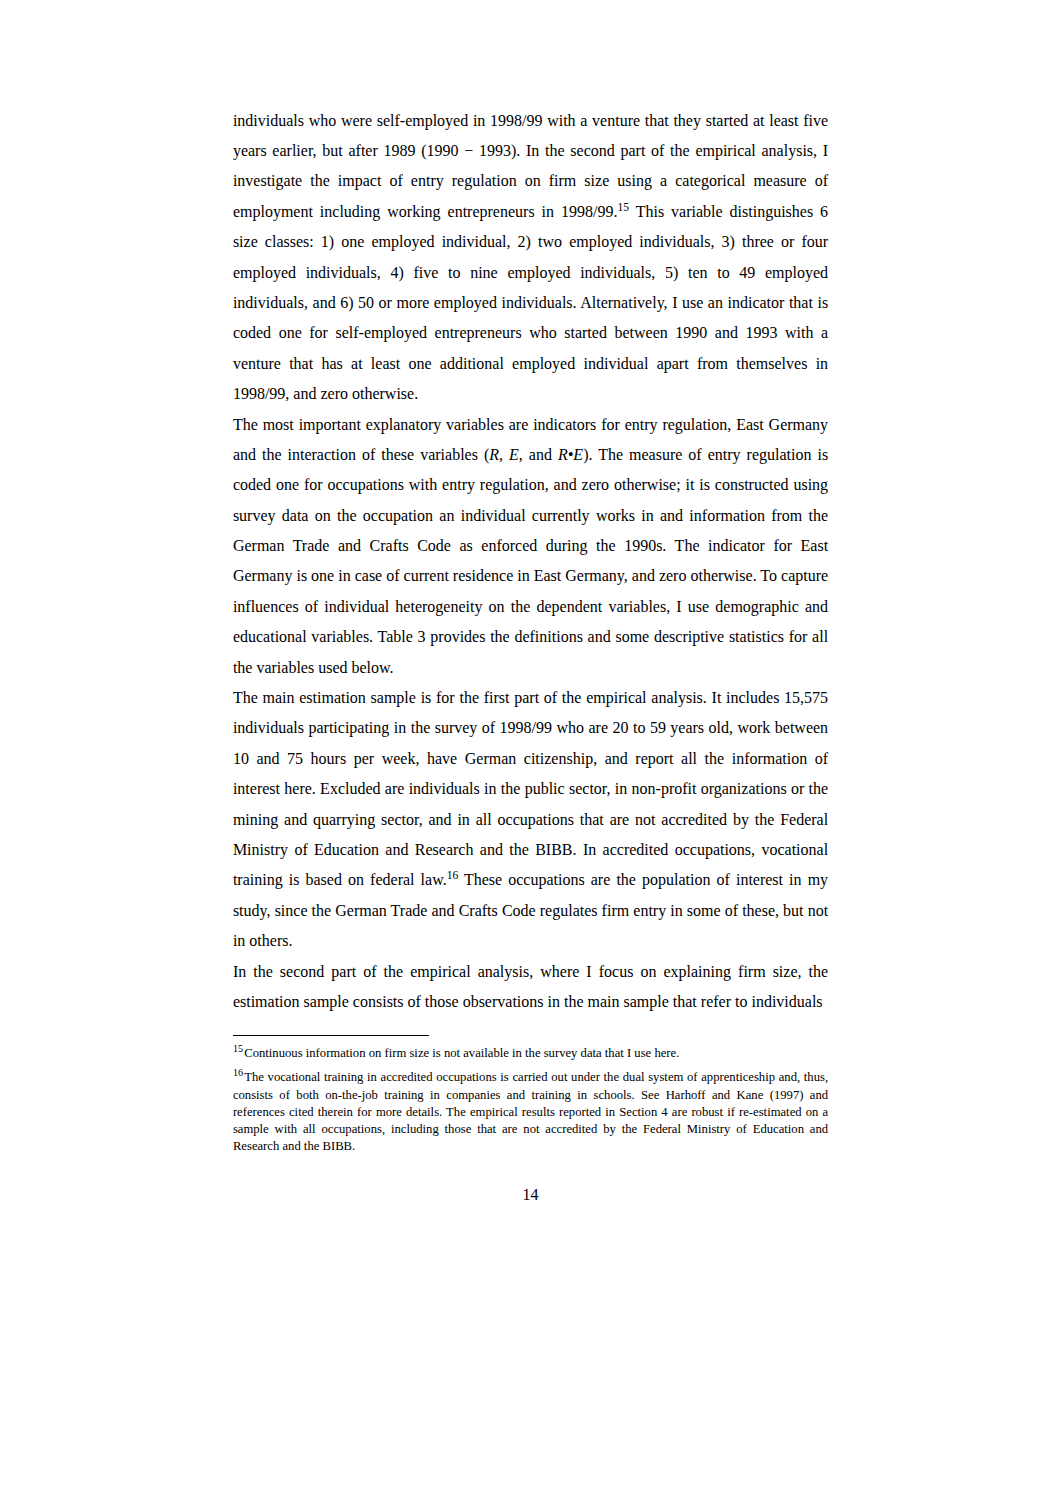individuals who were self-employed in 1998/99 with a venture that they started at least five years earlier, but after 1989 (1990 − 1993). In the second part of the empirical analysis, I investigate the impact of entry regulation on firm size using a categorical measure of employment including working entrepreneurs in 1998/99.15 This variable distinguishes 6 size classes: 1) one employed individual, 2) two employed individuals, 3) three or four employed individuals, 4) five to nine employed individuals, 5) ten to 49 employed individuals, and 6) 50 or more employed individuals. Alternatively, I use an indicator that is coded one for self-employed entrepreneurs who started between 1990 and 1993 with a venture that has at least one additional employed individual apart from themselves in 1998/99, and zero otherwise.
The most important explanatory variables are indicators for entry regulation, East Germany and the interaction of these variables (R, E, and R•E). The measure of entry regulation is coded one for occupations with entry regulation, and zero otherwise; it is constructed using survey data on the occupation an individual currently works in and information from the German Trade and Crafts Code as enforced during the 1990s. The indicator for East Germany is one in case of current residence in East Germany, and zero otherwise. To capture influences of individual heterogeneity on the dependent variables, I use demographic and educational variables. Table 3 provides the definitions and some descriptive statistics for all the variables used below.
The main estimation sample is for the first part of the empirical analysis. It includes 15,575 individuals participating in the survey of 1998/99 who are 20 to 59 years old, work between 10 and 75 hours per week, have German citizenship, and report all the information of interest here. Excluded are individuals in the public sector, in non-profit organizations or the mining and quarrying sector, and in all occupations that are not accredited by the Federal Ministry of Education and Research and the BIBB. In accredited occupations, vocational training is based on federal law.16 These occupations are the population of interest in my study, since the German Trade and Crafts Code regulates firm entry in some of these, but not in others.
In the second part of the empirical analysis, where I focus on explaining firm size, the estimation sample consists of those observations in the main sample that refer to individuals
15 Continuous information on firm size is not available in the survey data that I use here.
16 The vocational training in accredited occupations is carried out under the dual system of apprenticeship and, thus, consists of both on-the-job training in companies and training in schools. See Harhoff and Kane (1997) and references cited therein for more details. The empirical results reported in Section 4 are robust if re-estimated on a sample with all occupations, including those that are not accredited by the Federal Ministry of Education and Research and the BIBB.
14